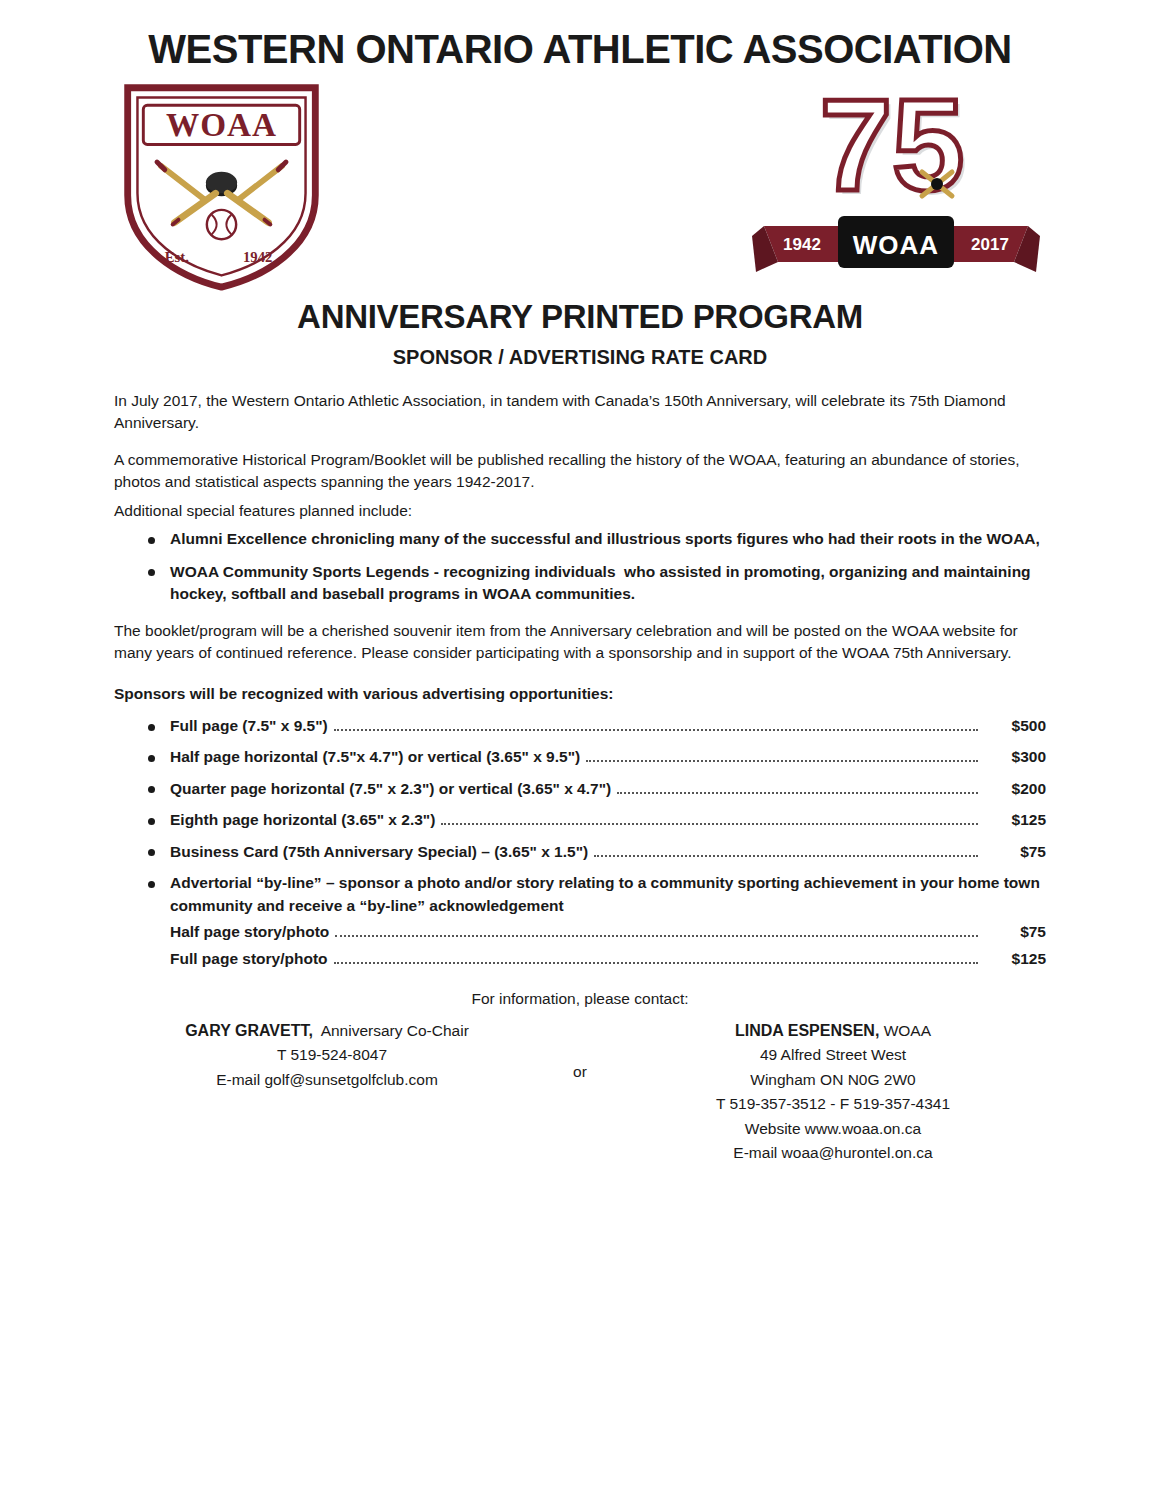WESTERN ONTARIO ATHLETIC ASSOCIATION
WOAA Est. 1942
75 75 WOAA 1942 2017
ANNIVERSARY PRINTED PROGRAM
SPONSOR / ADVERTISING RATE CARD
In July 2017, the Western Ontario Athletic Association, in tandem with Canada’s 150th Anniversary, will celebrate its 75th Diamond Anniversary.
A commemorative Historical Program/Booklet will be published recalling the history of the WOAA, featuring an abundance of stories, photos and statistical aspects spanning the years 1942-2017.
Additional special features planned include:
Alumni Excellence chronicling many of the successful and illustrious sports figures who had their roots in the WOAA,
WOAA Community Sports Legends - recognizing individuals who assisted in promoting, organizing and maintaining hockey, softball and baseball programs in WOAA communities.
The booklet/program will be a cherished souvenir item from the Anniversary celebration and will be posted on the WOAA website for many years of continued reference. Please consider participating with a sponsorship and in support of the WOAA 75th Anniversary.
Sponsors will be recognized with various advertising opportunities:
Full page (7.5" x 9.5") $500
Half page horizontal (7.5"x 4.7") or vertical (3.65" x 9.5") $300
Quarter page horizontal (7.5" x 2.3") or vertical (3.65" x 4.7") $200
Eighth page horizontal (3.65" x 2.3") $125
Business Card (75th Anniversary Special) – (3.65" x 1.5") $75
Advertorial “by-line” – sponsor a photo and/or story relating to a community sporting achievement in your home town community and receive a “by-line” acknowledgement
Half page story/photo $75
Full page story/photo $125
For information, please contact:
GARY GRAVETT, Anniversary Co-Chair
T 519-524-8047
E-mail golf@sunsetgolfclub.com
or
LINDA ESPENSEN, WOAA
49 Alfred Street West
Wingham ON N0G 2W0
T 519-357-3512 - F 519-357-4341
Website www.woaa.on.ca
E-mail woaa@hurontel.on.ca